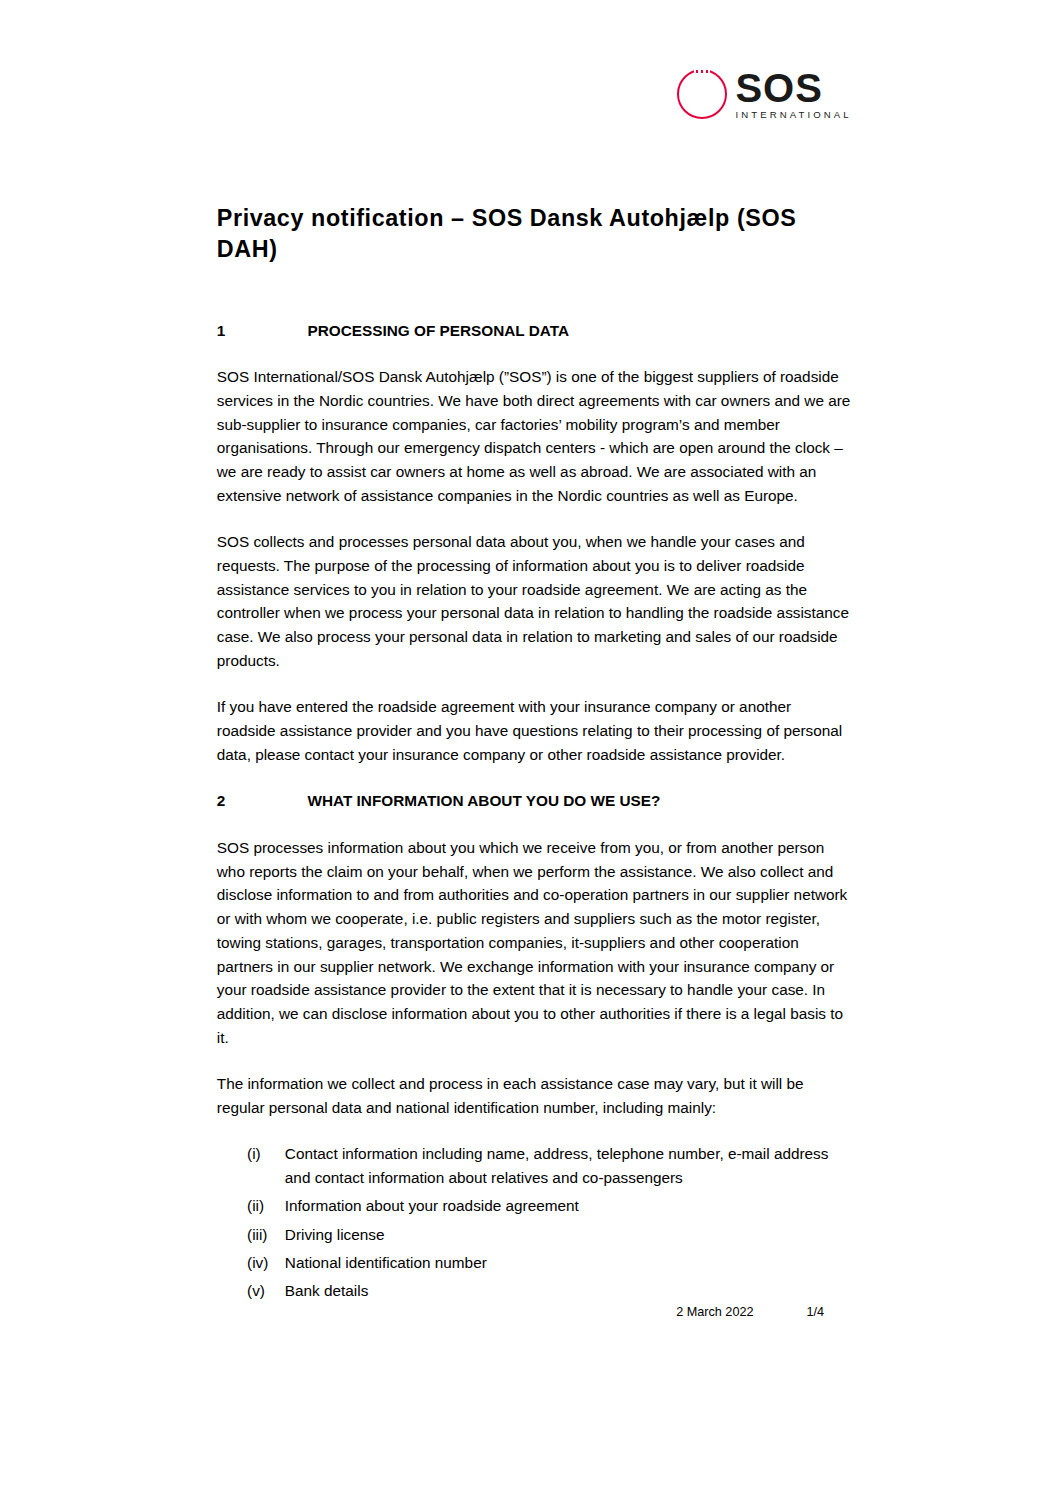SOS INTERNATIONAL
Privacy notification – SOS Dansk Autohjælp (SOS DAH)
1 PROCESSING OF PERSONAL DATA
SOS International/SOS Dansk Autohjælp (”SOS”) is one of the biggest suppliers of roadside services in the Nordic countries. We have both direct agreements with car owners and we are sub-supplier to insurance companies, car factories’ mobility program’s and member organisations. Through our emergency dispatch centers - which are open around the clock – we are ready to assist car owners at home as well as abroad. We are associated with an extensive network of assistance companies in the Nordic countries as well as Europe.
SOS collects and processes personal data about you, when we handle your cases and requests. The purpose of the processing of information about you is to deliver roadside assistance services to you in relation to your roadside agreement. We are acting as the controller when we process your personal data in relation to handling the roadside assistance case. We also process your personal data in relation to marketing and sales of our roadside products.
If you have entered the roadside agreement with your insurance company or another roadside assistance provider and you have questions relating to their processing of personal data, please contact your insurance company or other roadside assistance provider.
2 WHAT INFORMATION ABOUT YOU DO WE USE?
SOS processes information about you which we receive from you, or from another person who reports the claim on your behalf, when we perform the assistance. We also collect and disclose information to and from authorities and co-operation partners in our supplier network or with whom we cooperate, i.e. public registers and suppliers such as the motor register, towing stations, garages, transportation companies, it-suppliers and other cooperation partners in our supplier network. We exchange information with your insurance company or your roadside assistance provider to the extent that it is necessary to handle your case. In addition, we can disclose information about you to other authorities if there is a legal basis to it.
The information we collect and process in each assistance case may vary, but it will be regular personal data and national identification number, including mainly:
(i) Contact information including name, address, telephone number, e-mail address and contact information about relatives and co-passengers
(ii) Information about your roadside agreement
(iii) Driving license
(iv) National identification number
(v) Bank details
2 March 2022 1/4